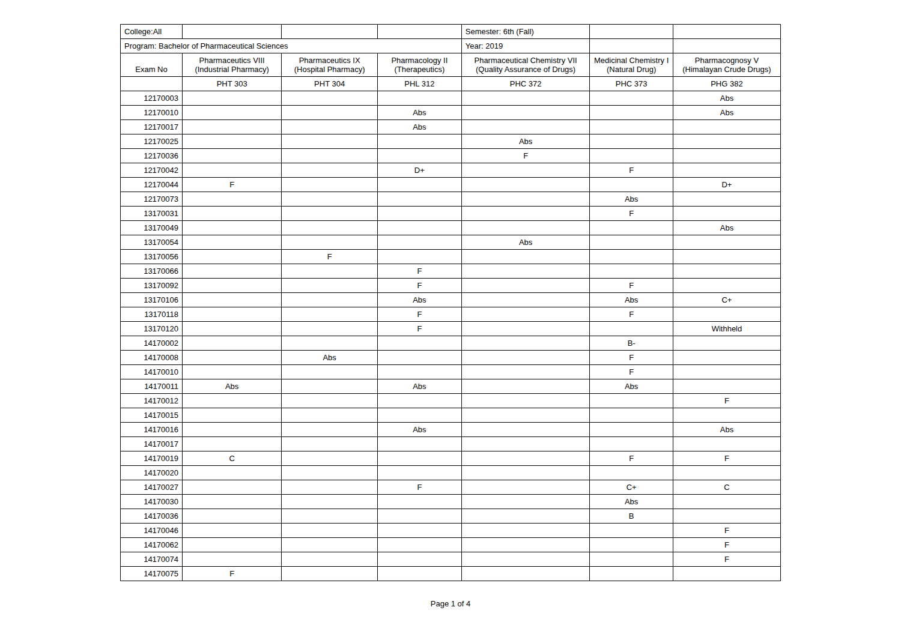| College:All | | | | Semester: 6th (Fall) | | |
| Program: Bachelor of Pharmaceutical Sciences | Year: 2019 | | |
| Exam No | Pharmaceutics VIII (Industrial Pharmacy) | Pharmaceutics IX (Hospital Pharmacy) | Pharmacology II (Therapeutics) | Pharmaceutical Chemistry VII (Quality Assurance of Drugs) | Medicinal Chemistry I (Natural Drug) | Pharmacognosy V (Himalayan Crude Drugs) |
| | PHT 303 | PHT 304 | PHL 312 | PHC 372 | PHC 373 | PHG 382 |
| 12170003 | | | | | | Abs |
| 12170010 | | | Abs | | | Abs |
| 12170017 | | | Abs | | | |
| 12170025 | | | | Abs | | |
| 12170036 | | | | F | | |
| 12170042 | | | D+ | | F | |
| 12170044 | F | | | | | D+ |
| 12170073 | | | | | Abs | |
| 13170031 | | | | | F | |
| 13170049 | | | | | | Abs |
| 13170054 | | | | Abs | | |
| 13170056 | | F | | | | |
| 13170066 | | | F | | | |
| 13170092 | | | F | | F | |
| 13170106 | | | Abs | | Abs | C+ |
| 13170118 | | | F | | F | |
| 13170120 | | | F | | | Withheld |
| 14170002 | | | | | B- | |
| 14170008 | | Abs | | | F | |
| 14170010 | | | | | F | |
| 14170011 | Abs | | Abs | | Abs | |
| 14170012 | | | | | | F |
| 14170015 | | | | | | |
| 14170016 | | | Abs | | | Abs |
| 14170017 | | | | | | |
| 14170019 | C | | | | F | F |
| 14170020 | | | | | | |
| 14170027 | | | F | | C+ | C |
| 14170030 | | | | | Abs | |
| 14170036 | | | | | B | |
| 14170046 | | | | | | F |
| 14170062 | | | | | | F |
| 14170074 | | | | | | F |
| 14170075 | F | | | | | |
Page 1 of 4